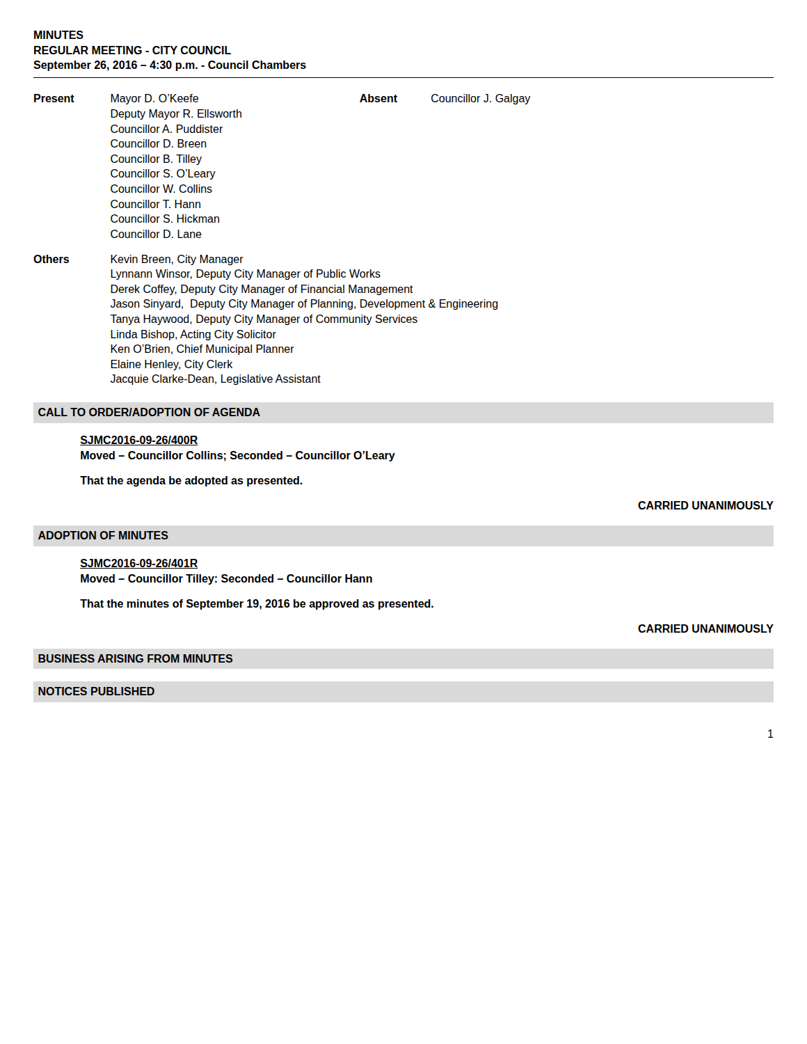MINUTES
REGULAR MEETING - CITY COUNCIL
September 26, 2016 – 4:30 p.m. - Council Chambers
| Present | Mayor D. O’Keefe Deputy Mayor R. Ellsworth Councillor A. Puddister Councillor D. Breen Councillor B. Tilley Councillor S. O’Leary Councillor W. Collins Councillor T. Hann Councillor S. Hickman Councillor D. Lane | Absent | Councillor J. Galgay |
| Others | Kevin Breen, City Manager Lynnann Winsor, Deputy City Manager of Public Works Derek Coffey, Deputy City Manager of Financial Management Jason Sinyard, Deputy City Manager of Planning, Development & Engineering Tanya Haywood, Deputy City Manager of Community Services Linda Bishop, Acting City Solicitor Ken O’Brien, Chief Municipal Planner Elaine Henley, City Clerk Jacquie Clarke-Dean, Legislative Assistant |
CALL TO ORDER/ADOPTION OF AGENDA
SJMC2016-09-26/400R
Moved – Councillor Collins; Seconded – Councillor O’Leary
That the agenda be adopted as presented.
CARRIED UNANIMOUSLY
ADOPTION OF MINUTES
SJMC2016-09-26/401R
Moved – Councillor Tilley: Seconded – Councillor Hann
That the minutes of September 19, 2016 be approved as presented.
CARRIED UNANIMOUSLY
BUSINESS ARISING FROM MINUTES
NOTICES PUBLISHED
1